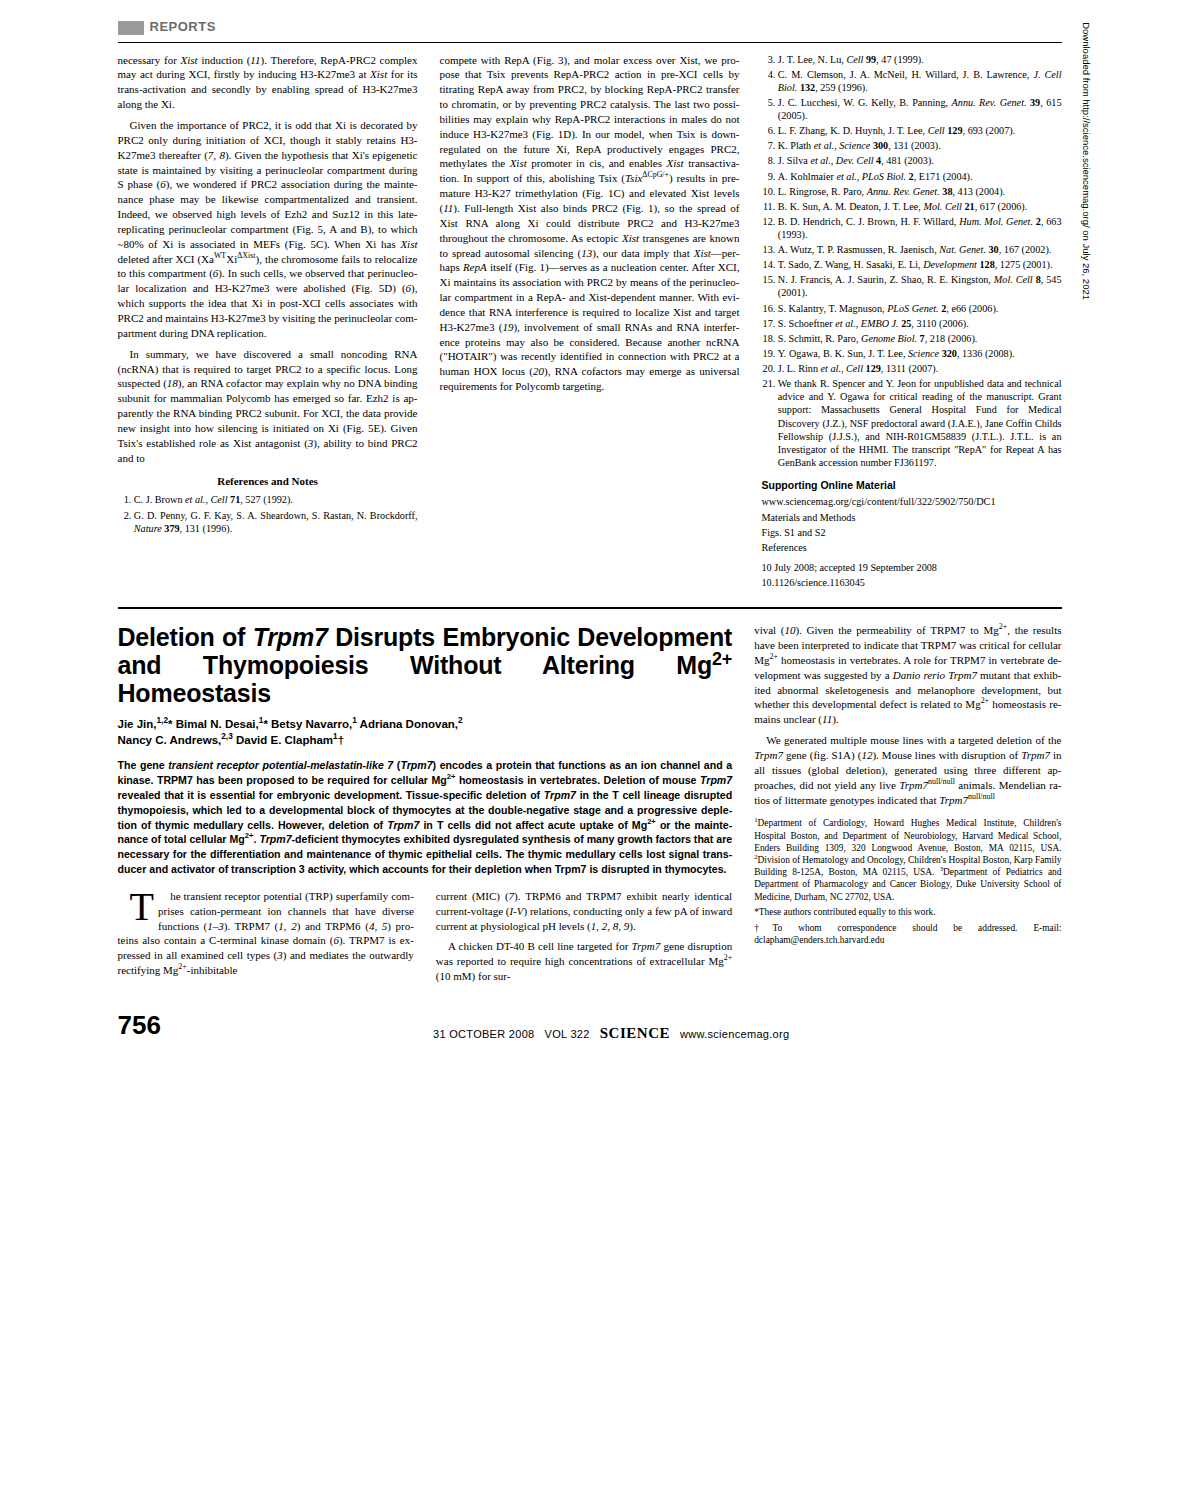REPORTS
necessary for Xist induction (11). Therefore, RepA-PRC2 complex may act during XCI, firstly by inducing H3-K27me3 at Xist for its trans-activation and secondly by enabling spread of H3-K27me3 along the Xi.
Given the importance of PRC2, it is odd that Xi is decorated by PRC2 only during initiation of XCI, though it stably retains H3-K27me3 thereafter (7, 8). Given the hypothesis that Xi's epigenetic state is maintained by visiting a perinucleolar compartment during S phase (6), we wondered if PRC2 association during the maintenance phase may be likewise compartmentalized and transient. Indeed, we observed high levels of Ezh2 and Suz12 in this late-replicating perinucleolar compartment (Fig. 5, A and B), to which ~80% of Xi is associated in MEFs (Fig. 5C). When Xi has Xist deleted after XCI (XaWTXiΔXist), the chromosome fails to relocalize to this compartment (6). In such cells, we observed that perinucleolar localization and H3-K27me3 were abolished (Fig. 5D) (6), which supports the idea that Xi in post-XCI cells associates with PRC2 and maintains H3-K27me3 by visiting the perinucleolar compartment during DNA replication.
In summary, we have discovered a small noncoding RNA (ncRNA) that is required to target PRC2 to a specific locus. Long suspected (18), an RNA cofactor may explain why no DNA binding subunit for mammalian Polycomb has emerged so far. Ezh2 is apparently the RNA binding PRC2 subunit. For XCI, the data provide new insight into how silencing is initiated on Xi (Fig. 5E). Given Tsix's established role as Xist antagonist (3), ability to bind PRC2 and to
References and Notes
C. J. Brown et al., Cell 71, 527 (1992).
G. D. Penny, G. F. Kay, S. A. Sheardown, S. Rastan, N. Brockdorff, Nature 379, 131 (1996).
compete with RepA (Fig. 3), and molar excess over Xist, we propose that Tsix prevents RepA-PRC2 action in pre-XCI cells by titrating RepA away from PRC2, by blocking RepA-PRC2 transfer to chromatin, or by preventing PRC2 catalysis. The last two possibilities may explain why RepA-PRC2 interactions in males do not induce H3-K27me3 (Fig. 1D). In our model, when Tsix is down-regulated on the future Xi, RepA productively engages PRC2, methylates the Xist promoter in cis, and enables Xist transactivation. In support of this, abolishing Tsix (TsixΔCpG/+) results in premature H3-K27 trimethylation (Fig. 1C) and elevated Xist levels (11). Full-length Xist also binds PRC2 (Fig. 1), so the spread of Xist RNA along Xi could distribute PRC2 and H3-K27me3 throughout the chromosome. As ectopic Xist transgenes are known to spread autosomal silencing (13), our data imply that Xist—perhaps RepA itself (Fig. 1)—serves as a nucleation center. After XCI, Xi maintains its association with PRC2 by means of the perinucleolar compartment in a RepA- and Xist-dependent manner. With evidence that RNA interference is required to localize Xist and target H3-K27me3 (19), involvement of small RNAs and RNA interference proteins may also be considered. Because another ncRNA ("HOTAIR") was recently identified in connection with PRC2 at a human HOX locus (20), RNA cofactors may emerge as universal requirements for Polycomb targeting.
J. T. Lee, N. Lu, Cell 99, 47 (1999).
C. M. Clemson, J. A. McNeil, H. Willard, J. B. Lawrence, J. Cell Biol. 132, 259 (1996).
J. C. Lucchesi, W. G. Kelly, B. Panning, Annu. Rev. Genet. 39, 615 (2005).
L. F. Zhang, K. D. Huynh, J. T. Lee, Cell 129, 693 (2007).
K. Plath et al., Science 300, 131 (2003).
J. Silva et al., Dev. Cell 4, 481 (2003).
A. Kohlmaier et al., PLoS Biol. 2, E171 (2004).
L. Ringrose, R. Paro, Annu. Rev. Genet. 38, 413 (2004).
B. K. Sun, A. M. Deaton, J. T. Lee, Mol. Cell 21, 617 (2006).
B. D. Hendrich, C. J. Brown, H. F. Willard, Hum. Mol. Genet. 2, 663 (1993).
A. Wutz, T. P. Rasmussen, R. Jaenisch, Nat. Genet. 30, 167 (2002).
T. Sado, Z. Wang, H. Sasaki, E. Li, Development 128, 1275 (2001).
N. J. Francis, A. J. Saurin, Z. Shao, R. E. Kingston, Mol. Cell 8, 545 (2001).
S. Kalantry, T. Magnuson, PLoS Genet. 2, e66 (2006).
S. Schoeftner et al., EMBO J. 25, 3110 (2006).
S. Schmitt, R. Paro, Genome Biol. 7, 218 (2006).
Y. Ogawa, B. K. Sun, J. T. Lee, Science 320, 1336 (2008).
J. L. Rinn et al., Cell 129, 1311 (2007).
We thank R. Spencer and Y. Jeon for unpublished data and technical advice and Y. Ogawa for critical reading of the manuscript. Grant support: Massachusetts General Hospital Fund for Medical Discovery (J.Z.), NSF predoctoral award (J.A.E.), Jane Coffin Childs Fellowship (J.J.S.), and NIH-R01GM58839 (J.T.L.). J.T.L. is an Investigator of the HHMI. The transcript "RepA" for Repeat A has GenBank accession number FJ361197.
Supporting Online Material
www.sciencemag.org/cgi/content/full/322/5902/750/DC1
Materials and Methods
Figs. S1 and S2
References
10 July 2008; accepted 19 September 2008
10.1126/science.1163045
Deletion of Trpm7 Disrupts Embryonic Development and Thymopoiesis Without Altering Mg2+ Homeostasis
Jie Jin,1,2* Bimal N. Desai,1* Betsy Navarro,1 Adriana Donovan,2
Nancy C. Andrews,2,3 David E. Clapham1†
The gene transient receptor potential-melastatin-like 7 (Trpm7) encodes a protein that functions as an ion channel and a kinase. TRPM7 has been proposed to be required for cellular Mg2+ homeostasis in vertebrates. Deletion of mouse Trpm7 revealed that it is essential for embryonic development. Tissue-specific deletion of Trpm7 in the T cell lineage disrupted thymopoiesis, which led to a developmental block of thymocytes at the double-negative stage and a progressive depletion of thymic medullary cells. However, deletion of Trpm7 in T cells did not affect acute uptake of Mg2+ or the maintenance of total cellular Mg2+. Trpm7-deficient thymocytes exhibited dysregulated synthesis of many growth factors that are necessary for the differentiation and maintenance of thymic epithelial cells. The thymic medullary cells lost signal transducer and activator of transcription 3 activity, which accounts for their depletion when Trpm7 is disrupted in thymocytes.
The transient receptor potential (TRP) superfamily comprises cation-permeant ion channels that have diverse functions (1–3). TRPM7 (1, 2) and TRPM6 (4, 5) proteins also contain a C-terminal kinase domain (6). TRPM7 is expressed in all examined cell types (3) and mediates the outwardly rectifying Mg2+-inhibitable
current (MIC) (7). TRPM6 and TRPM7 exhibit nearly identical current-voltage (I-V) relations, conducting only a few pA of inward current at physiological pH levels (1, 2, 8, 9).
A chicken DT-40 B cell line targeted for Trpm7 gene disruption was reported to require high concentrations of extracellular Mg2+ (10 mM) for sur-
vival (10). Given the permeability of TRPM7 to Mg2+, the results have been interpreted to indicate that TRPM7 was critical for cellular Mg2+ homeostasis in vertebrates. A role for TRPM7 in vertebrate development was suggested by a Danio rerio Trpm7 mutant that exhibited abnormal skeletogenesis and melanophore development, but whether this developmental defect is related to Mg2+ homeostasis remains unclear (11).
We generated multiple mouse lines with a targeted deletion of the Trpm7 gene (fig. S1A) (12). Mouse lines with disruption of Trpm7 in all tissues (global deletion), generated using three different approaches, did not yield any live Trpm7null/null animals. Mendelian ratios of littermate genotypes indicated that Trpm7null/null
1Department of Cardiology, Howard Hughes Medical Institute, Children's Hospital Boston, and Department of Neurobiology, Harvard Medical School, Enders Building 1309, 320 Longwood Avenue, Boston, MA 02115, USA. 2Division of Hematology and Oncology, Children's Hospital Boston, Karp Family Building 8-125A, Boston, MA 02115, USA. 3Department of Pediatrics and Department of Pharmacology and Cancer Biology, Duke University School of Medicine, Durham, NC 27702, USA.
*These authors contributed equally to this work.
†To whom correspondence should be addressed. E-mail: dclapham@enders.tch.harvard.edu
756
31 OCTOBER 2008 VOL 322 SCIENCE www.sciencemag.org
Downloaded from http://science.sciencemag.org/ on July 26, 2021